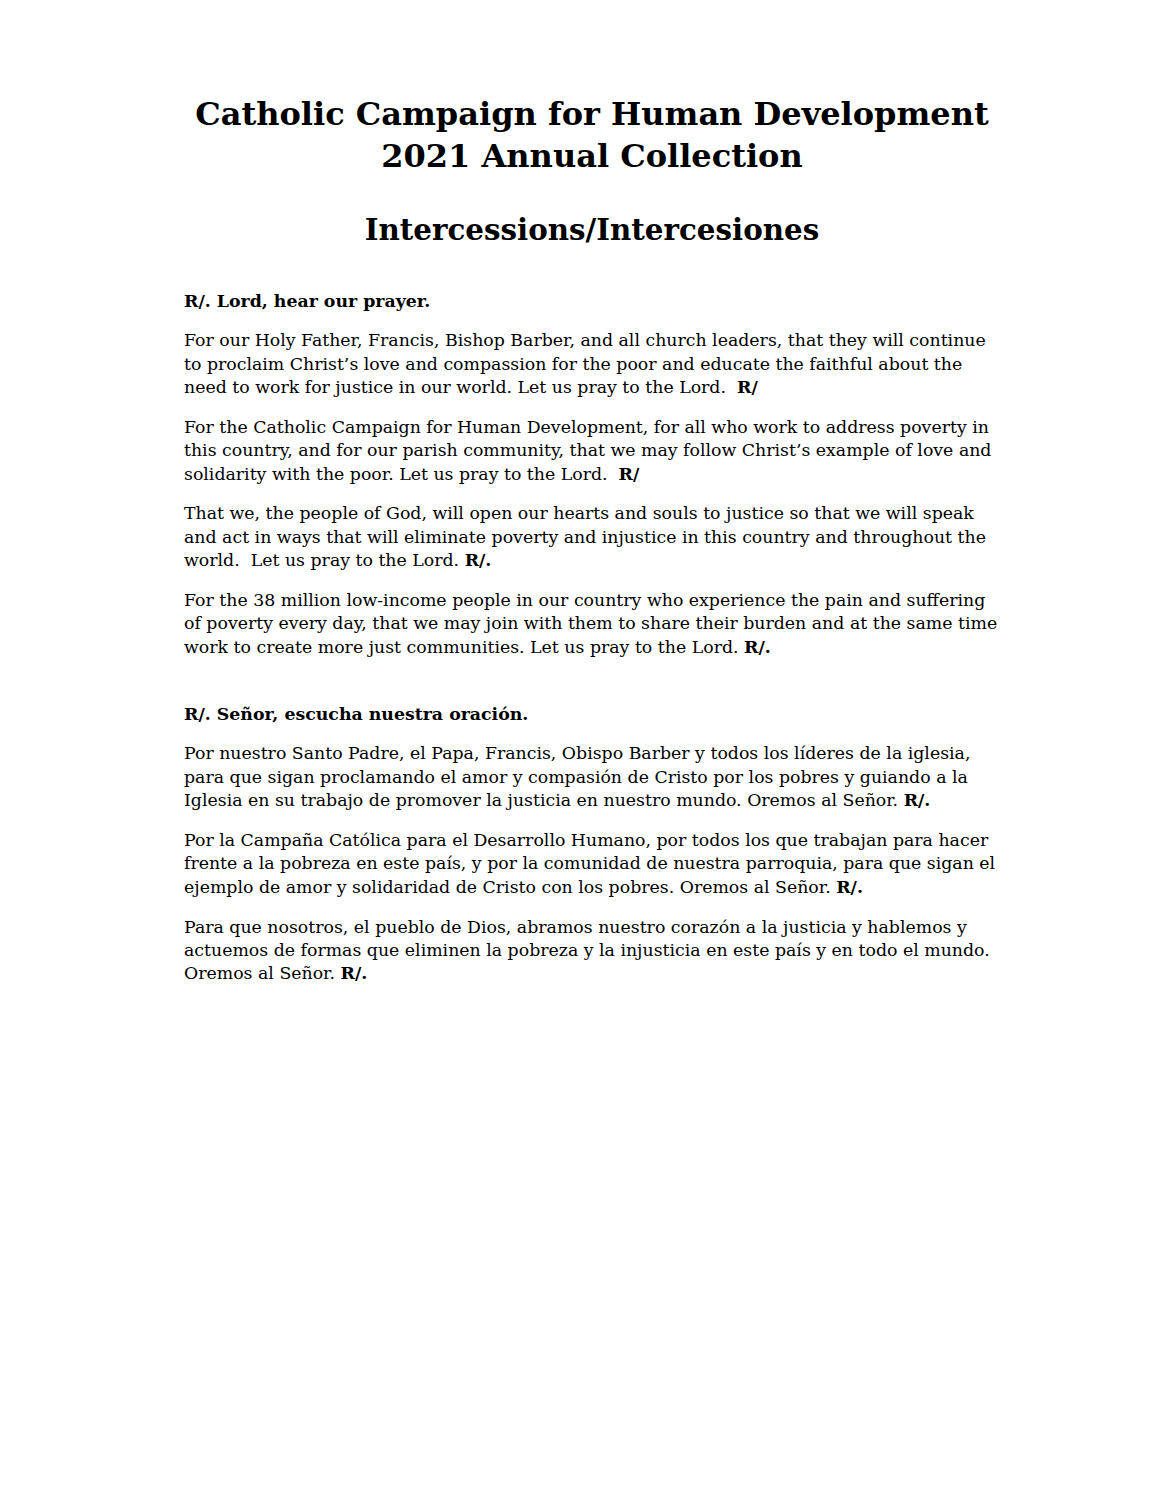Catholic Campaign for Human Development
2021 Annual Collection
Intercessions/Intercesiones
R/. Lord, hear our prayer.
For our Holy Father, Francis, Bishop Barber, and all church leaders, that they will continue to proclaim Christ’s love and compassion for the poor and educate the faithful about the need to work for justice in our world. Let us pray to the Lord. R/
For the Catholic Campaign for Human Development, for all who work to address poverty in this country, and for our parish community, that we may follow Christ’s example of love and solidarity with the poor. Let us pray to the Lord. R/
That we, the people of God, will open our hearts and souls to justice so that we will speak and act in ways that will eliminate poverty and injustice in this country and throughout the world. Let us pray to the Lord. R/.
For the 38 million low-income people in our country who experience the pain and suffering of poverty every day, that we may join with them to share their burden and at the same time work to create more just communities. Let us pray to the Lord. R/.
R/. Señor, escucha nuestra oración.
Por nuestro Santo Padre, el Papa, Francis, Obispo Barber y todos los líderes de la iglesia, para que sigan proclamando el amor y compasión de Cristo por los pobres y guiando a la Iglesia en su trabajo de promover la justicia en nuestro mundo. Oremos al Señor. R/.
Por la Campaña Católica para el Desarrollo Humano, por todos los que trabajan para hacer frente a la pobreza en este país, y por la comunidad de nuestra parroquia, para que sigan el ejemplo de amor y solidaridad de Cristo con los pobres. Oremos al Señor. R/.
Para que nosotros, el pueblo de Dios, abramos nuestro corazón a la justicia y hablemos y actuemos de formas que eliminen la pobreza y la injusticia en este país y en todo el mundo. Oremos al Señor. R/.